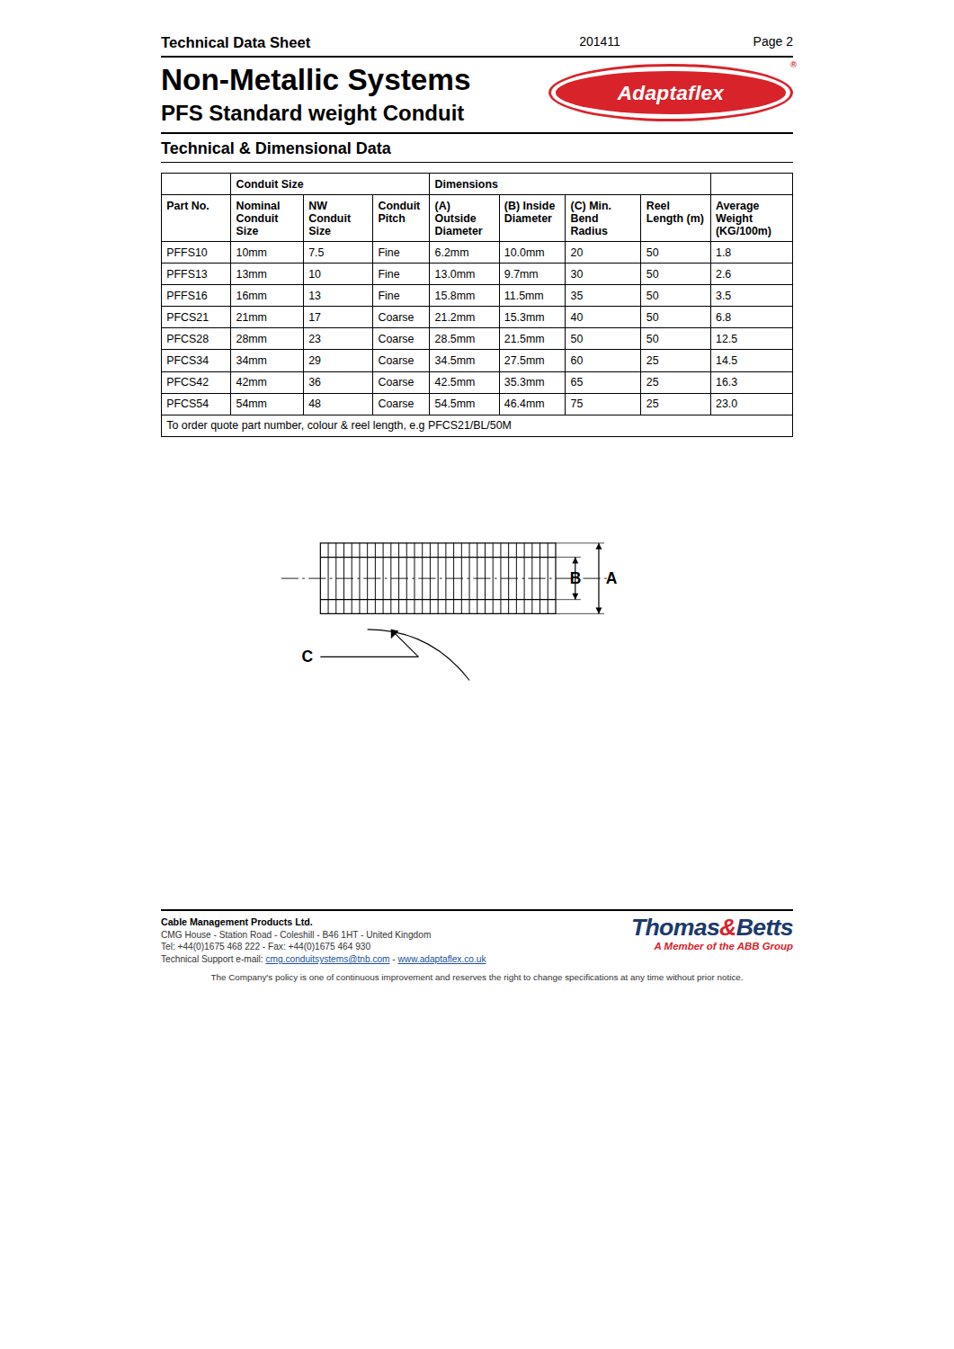Technical Data Sheet
201411
Page 2
Non-Metallic Systems
PFS Standard weight Conduit
Adaptaflex
®
Technical & Dimensional Data
| | Conduit Size | Dimensions | |
| --- | --- | --- | --- |
| Part No. | Nominal Conduit Size | NW Conduit Size | Conduit Pitch | (A) Outside Diameter | (B) Inside Diameter | (C) Min. Bend Radius | Reel Length (m) | Average Weight (KG/100m) |
| PFFS10 | 10mm | 7.5 | Fine | 6.2mm | 10.0mm | 20 | 50 | 1.8 |
| PFFS13 | 13mm | 10 | Fine | 13.0mm | 9.7mm | 30 | 50 | 2.6 |
| PFFS16 | 16mm | 13 | Fine | 15.8mm | 11.5mm | 35 | 50 | 3.5 |
| PFCS21 | 21mm | 17 | Coarse | 21.2mm | 15.3mm | 40 | 50 | 6.8 |
| PFCS28 | 28mm | 23 | Coarse | 28.5mm | 21.5mm | 50 | 50 | 12.5 |
| PFCS34 | 34mm | 29 | Coarse | 34.5mm | 27.5mm | 60 | 25 | 14.5 |
| PFCS42 | 42mm | 36 | Coarse | 42.5mm | 35.3mm | 65 | 25 | 16.3 |
| PFCS54 | 54mm | 48 | Coarse | 54.5mm | 46.4mm | 75 | 25 | 23.0 |
| To order quote part number, colour & reel length, e.g PFCS21/BL/50M |
B A C
Cable Management Products Ltd.
CMG House - Station Road - Coleshill - B46 1HT - United Kingdom
Tel: +44(0)1675 468 222 - Fax: +44(0)1675 464 930
Technical Support e-mail: cmg.conduitsystems@tnb.com - www.adaptaflex.co.uk
Thomas&Betts
A Member of the ABB Group
The Company's policy is one of continuous improvement and reserves the right to change specifications at any time without prior notice.